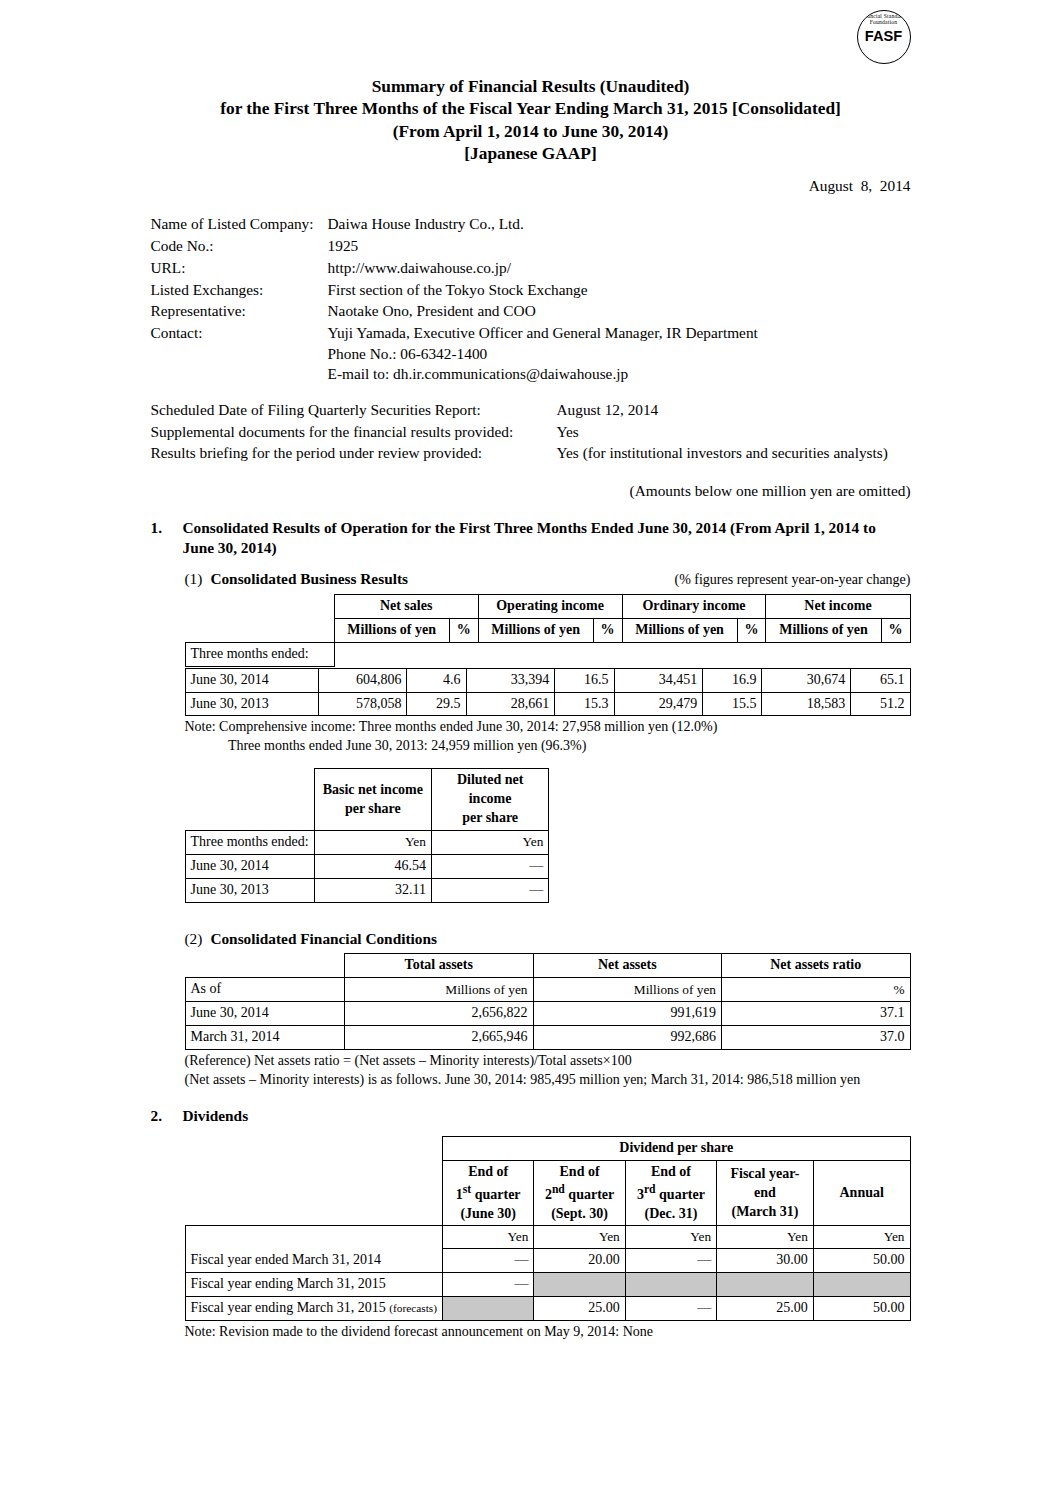Financial Standards
Foundation
FASF
Summary of Financial Results (Unaudited) for the First Three Months of the Fiscal Year Ending March 31, 2015 [Consolidated] (From April 1, 2014 to June 30, 2014) [Japanese GAAP]
August 8, 2014
| Name of Listed Company: | Daiwa House Industry Co., Ltd. |
| Code No.: | 1925 |
| URL: | http://www.daiwahouse.co.jp/ |
| Listed Exchanges: | First section of the Tokyo Stock Exchange |
| Representative: | Naotake Ono, President and COO |
| Contact: | Yuji Yamada, Executive Officer and General Manager, IR Department Phone No.: 06-6342-1400 E-mail to: dh.ir.communications@daiwahouse.jp |
| Scheduled Date of Filing Quarterly Securities Report: | August 12, 2014 |
| Supplemental documents for the financial results provided: | Yes |
| Results briefing for the period under review provided: | Yes (for institutional investors and securities analysts) |
(Amounts below one million yen are omitted)
1. Consolidated Results of Operation for the First Three Months Ended June 30, 2014 (From April 1, 2014 to June 30, 2014)
(1) Consolidated Business Results (% figures represent year-on-year change)
| | Net sales | Operating income | Ordinary income | Net income |
| --- | --- | --- | --- | --- |
| Millions of yen | % | Millions of yen | % | Millions of yen | % | Millions of yen | % |
| Three months ended: | |
| June 30, 2014 | 604,806 | 4.6 | 33,394 | 16.5 | 34,451 | 16.9 | 30,674 | 65.1 |
| June 30, 2013 | 578,058 | 29.5 | 28,661 | 15.3 | 29,479 | 15.5 | 18,583 | 51.2 |
Note: Comprehensive income: Three months ended June 30, 2014: 27,958 million yen (12.0%)
Three months ended June 30, 2013: 24,959 million yen (96.3%)
| | Basic net income per share | Diluted net income per share |
| --- | --- | --- |
| Three months ended: | Yen | Yen |
| June 30, 2014 | 46.54 | — |
| June 30, 2013 | 32.11 | — |
(2) Consolidated Financial Conditions
| | Total assets | Net assets | Net assets ratio |
| --- | --- | --- | --- |
| As of | Millions of yen | Millions of yen | % |
| June 30, 2014 | 2,656,822 | 991,619 | 37.1 |
| March 31, 2014 | 2,665,946 | 992,686 | 37.0 |
(Reference) Net assets ratio = (Net assets – Minority interests)/Total assets×100
(Net assets – Minority interests) is as follows. June 30, 2014: 985,495 million yen; March 31, 2014: 986,518 million yen
2. Dividends
| | Dividend per share |
| --- | --- |
| End of 1 st quarter (June 30) | End of 2 nd quarter (Sept. 30) | End of 3 rd quarter (Dec. 31) | Fiscal year-end (March 31) | Annual |
| | Yen | Yen | Yen | Yen | Yen |
| Fiscal year ended March 31, 2014 | — | 20.00 | — | 30.00 | 50.00 |
| Fiscal year ending March 31, 2015 | — | | | | |
| Fiscal year ending March 31, 2015 (forecasts) | | 25.00 | — | 25.00 | 50.00 |
Note: Revision made to the dividend forecast announcement on May 9, 2014: None